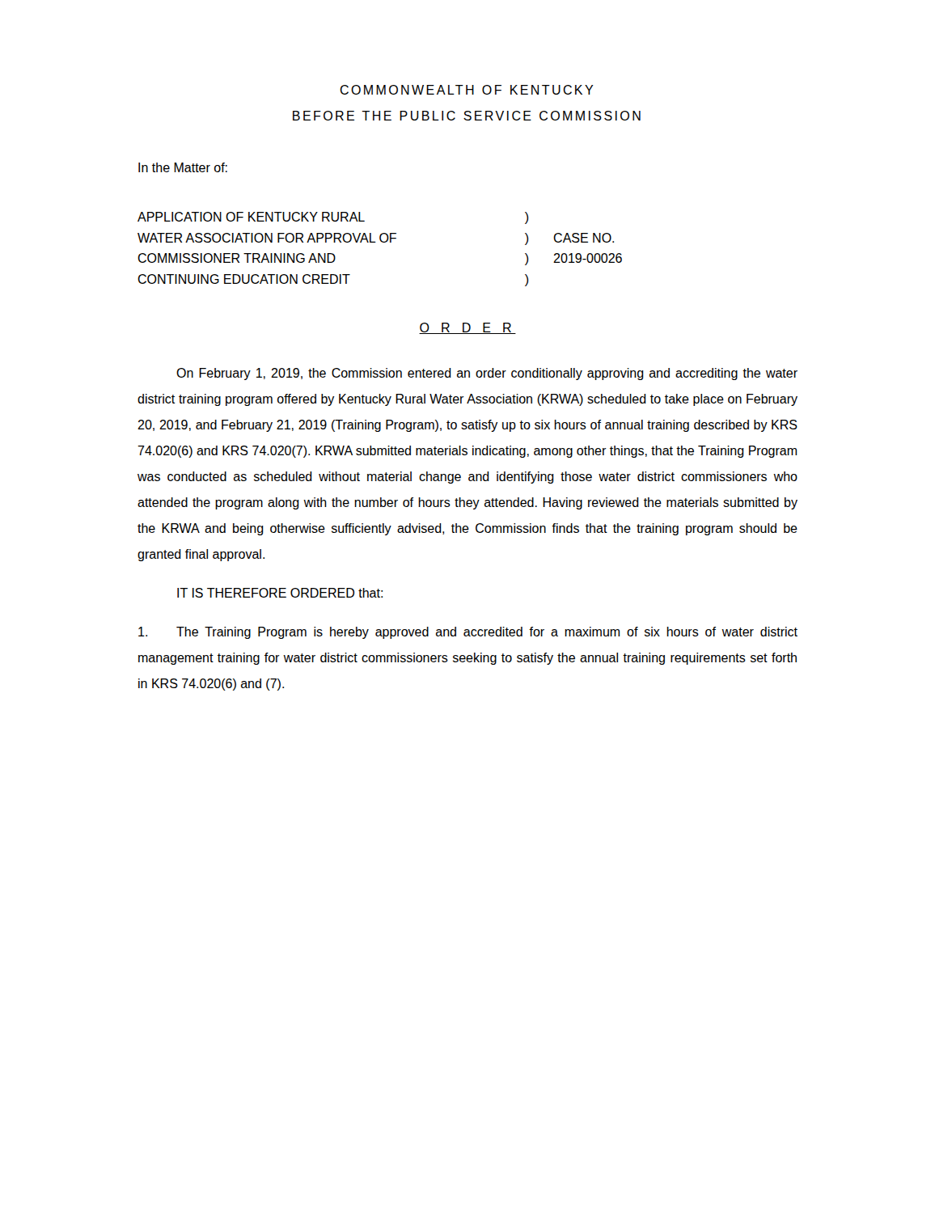COMMONWEALTH OF KENTUCKY
BEFORE THE PUBLIC SERVICE COMMISSION
In the Matter of:
| APPLICATION OF KENTUCKY RURAL | ) | |
| WATER ASSOCIATION FOR APPROVAL OF | ) | CASE NO. |
| COMMISSIONER TRAINING AND | ) | 2019-00026 |
| CONTINUING EDUCATION CREDIT | ) | |
O R D E R
On February 1, 2019, the Commission entered an order conditionally approving and accrediting the water district training program offered by Kentucky Rural Water Association (KRWA) scheduled to take place on February 20, 2019, and February 21, 2019 (Training Program), to satisfy up to six hours of annual training described by KRS 74.020(6) and KRS 74.020(7). KRWA submitted materials indicating, among other things, that the Training Program was conducted as scheduled without material change and identifying those water district commissioners who attended the program along with the number of hours they attended. Having reviewed the materials submitted by the KRWA and being otherwise sufficiently advised, the Commission finds that the training program should be granted final approval.
IT IS THEREFORE ORDERED that:
1. The Training Program is hereby approved and accredited for a maximum of six hours of water district management training for water district commissioners seeking to satisfy the annual training requirements set forth in KRS 74.020(6) and (7).